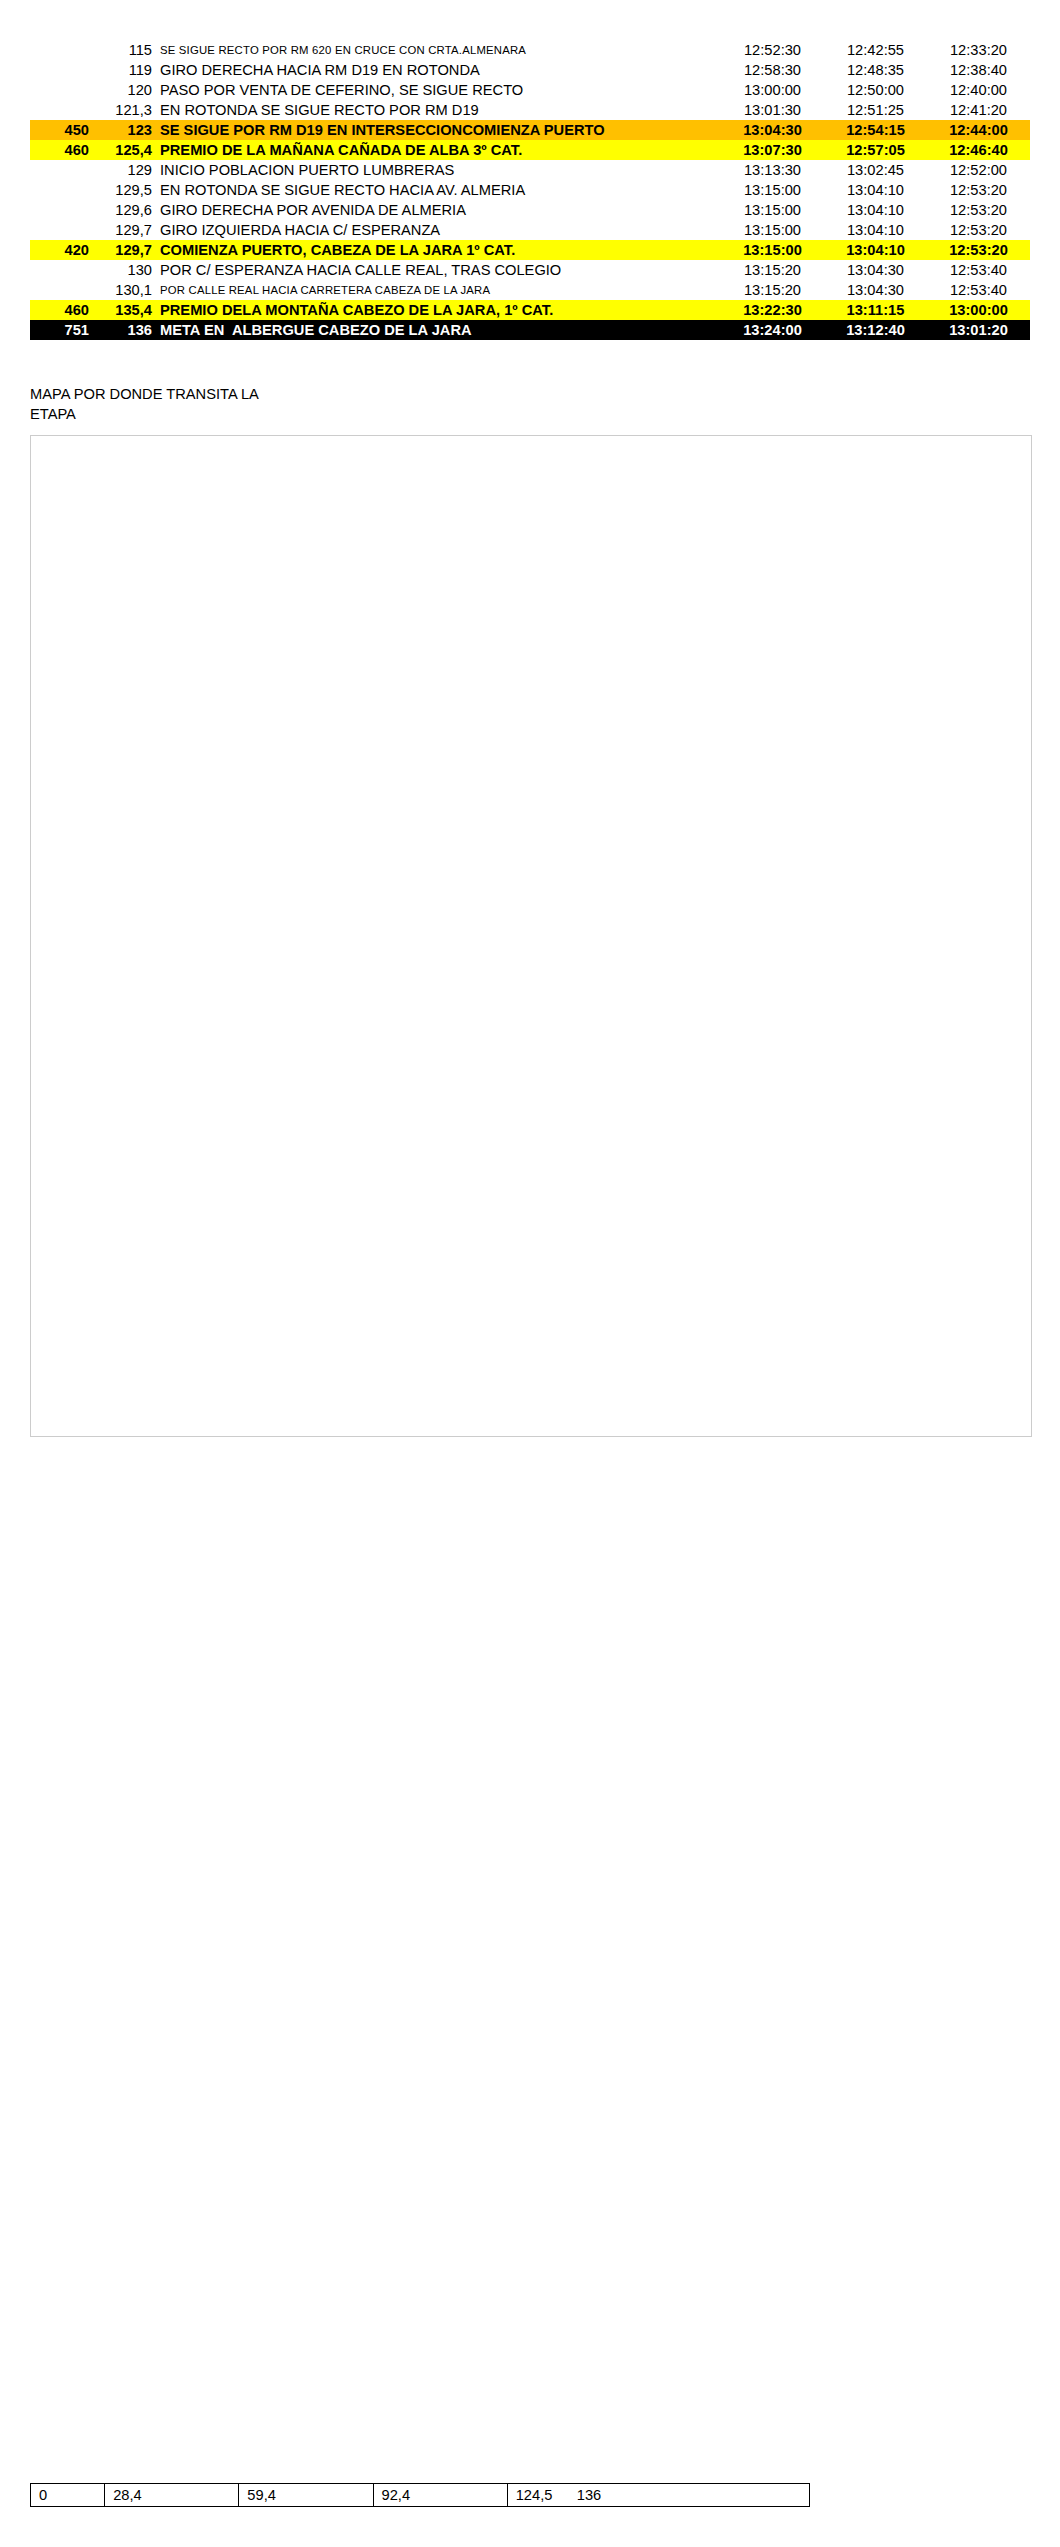| | 115 | SE SIGUE RECTO POR RM 620 EN CRUCE CON CRTA.ALMENARA | 12:52:30 | 12:42:55 | 12:33:20 |
| | 119 | GIRO DERECHA HACIA RM D19 EN ROTONDA | 12:58:30 | 12:48:35 | 12:38:40 |
| | 120 | PASO POR VENTA DE CEFERINO, SE SIGUE RECTO | 13:00:00 | 12:50:00 | 12:40:00 |
| | 121,3 | EN ROTONDA SE SIGUE RECTO POR RM D19 | 13:01:30 | 12:51:25 | 12:41:20 |
| 450 | 123 | SE SIGUE POR RM D19 EN INTERSECCIONCOMIENZA PUERTO | 13:04:30 | 12:54:15 | 12:44:00 |
| 460 | 125,4 | PREMIO DE LA MAÑANA CAÑADA DE ALBA 3º CAT. | 13:07:30 | 12:57:05 | 12:46:40 |
| | 129 | INICIO POBLACION PUERTO LUMBRERAS | 13:13:30 | 13:02:45 | 12:52:00 |
| | 129,5 | EN ROTONDA SE SIGUE RECTO HACIA AV. ALMERIA | 13:15:00 | 13:04:10 | 12:53:20 |
| | 129,6 | GIRO DERECHA POR AVENIDA DE ALMERIA | 13:15:00 | 13:04:10 | 12:53:20 |
| | 129,7 | GIRO IZQUIERDA HACIA C/ ESPERANZA | 13:15:00 | 13:04:10 | 12:53:20 |
| 420 | 129,7 | COMIENZA PUERTO, CABEZA DE LA JARA 1º CAT. | 13:15:00 | 13:04:10 | 12:53:20 |
| | 130 | POR C/ ESPERANZA HACIA CALLE REAL, TRAS COLEGIO | 13:15:20 | 13:04:30 | 12:53:40 |
| | 130,1 | POR CALLE REAL HACIA CARRETERA CABEZA DE LA JARA | 13:15:20 | 13:04:30 | 12:53:40 |
| 460 | 135,4 | PREMIO DELA MONTAÑA CABEZO DE LA JARA, 1º CAT. | 13:22:30 | 13:11:15 | 13:00:00 |
| 751 | 136 | META EN ALBERGUE CABEZO DE LA JARA | 13:24:00 | 13:12:40 | 13:01:20 |
MAPA POR DONDE TRANSITA LA
ETAPA
| 0 | 28,4 | 59,4 | 92,4 | 124,5 136 |